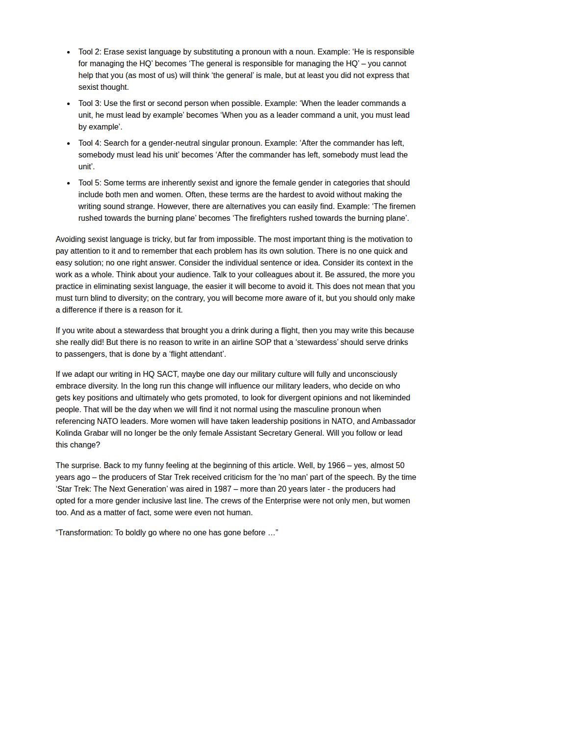Tool 2: Erase sexist language by substituting a pronoun with a noun. Example: ‘He is responsible for managing the HQ’ becomes ‘The general is responsible for managing the HQ’ – you cannot help that you (as most of us) will think ‘the general’ is male, but at least you did not express that sexist thought.
Tool 3: Use the first or second person when possible. Example: ‘When the leader commands a unit, he must lead by example’ becomes ‘When you as a leader command a unit, you must lead by example’.
Tool 4: Search for a gender-neutral singular pronoun. Example: ‘After the commander has left, somebody must lead his unit’ becomes ‘After the commander has left, somebody must lead the unit’.
Tool 5: Some terms are inherently sexist and ignore the female gender in categories that should include both men and women. Often, these terms are the hardest to avoid without making the writing sound strange. However, there are alternatives you can easily find. Example: ‘The firemen rushed towards the burning plane’ becomes ‘The firefighters rushed towards the burning plane’.
Avoiding sexist language is tricky, but far from impossible. The most important thing is the motivation to pay attention to it and to remember that each problem has its own solution. There is no one quick and easy solution; no one right answer. Consider the individual sentence or idea. Consider its context in the work as a whole. Think about your audience. Talk to your colleagues about it. Be assured, the more you practice in eliminating sexist language, the easier it will become to avoid it. This does not mean that you must turn blind to diversity; on the contrary, you will become more aware of it, but you should only make a difference if there is a reason for it.
If you write about a stewardess that brought you a drink during a flight, then you may write this because she really did! But there is no reason to write in an airline SOP that a ‘stewardess’ should serve drinks to passengers, that is done by a ‘flight attendant’.
If we adapt our writing in HQ SACT, maybe one day our military culture will fully and unconsciously embrace diversity. In the long run this change will influence our military leaders, who decide on who gets key positions and ultimately who gets promoted, to look for divergent opinions and not likeminded people. That will be the day when we will find it not normal using the masculine pronoun when referencing NATO leaders. More women will have taken leadership positions in NATO, and Ambassador Kolinda Grabar will no longer be the only female Assistant Secretary General. Will you follow or lead this change?
The surprise. Back to my funny feeling at the beginning of this article. Well, by 1966 – yes, almost 50 years ago – the producers of Star Trek received criticism for the 'no man' part of the speech. By the time ‘Star Trek: The Next Generation’ was aired in 1987 – more than 20 years later - the producers had opted for a more gender inclusive last line. The crews of the Enterprise were not only men, but women too. And as a matter of fact, some were even not human.
“Transformation: To boldly go where no one has gone before …”